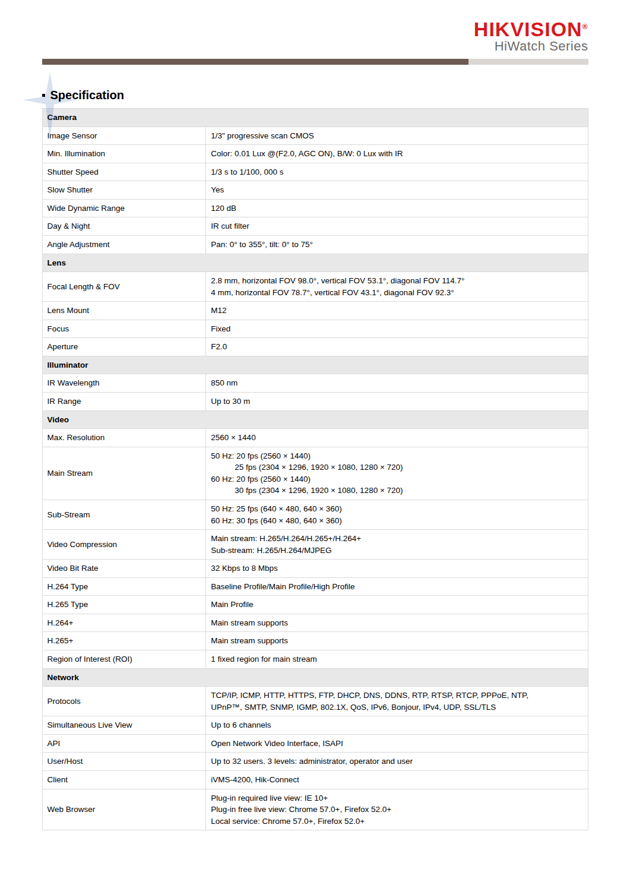HIKVISION®
HiWatch Series
Specification
| Camera |
| Image Sensor | 1/3" progressive scan CMOS |
| Min. Illumination | Color: 0.01 Lux @(F2.0, AGC ON), B/W: 0 Lux with IR |
| Shutter Speed | 1/3 s to 1/100, 000 s |
| Slow Shutter | Yes |
| Wide Dynamic Range | 120 dB |
| Day & Night | IR cut filter |
| Angle Adjustment | Pan: 0° to 355°, tilt: 0° to 75° |
| Lens |
| Focal Length & FOV | 2.8 mm, horizontal FOV 98.0°, vertical FOV 53.1°, diagonal FOV 114.7° 4 mm, horizontal FOV 78.7°, vertical FOV 43.1°, diagonal FOV 92.3° |
| Lens Mount | M12 |
| Focus | Fixed |
| Aperture | F2.0 |
| Illuminator |
| IR Wavelength | 850 nm |
| IR Range | Up to 30 m |
| Video |
| Max. Resolution | 2560 × 1440 |
| Main Stream | 50 Hz: 20 fps (2560 × 1440) 25 fps (2304 × 1296, 1920 × 1080, 1280 × 720) 60 Hz: 20 fps (2560 × 1440) 30 fps (2304 × 1296, 1920 × 1080, 1280 × 720) |
| Sub-Stream | 50 Hz: 25 fps (640 × 480, 640 × 360) 60 Hz: 30 fps (640 × 480, 640 × 360) |
| Video Compression | Main stream: H.265/H.264/H.265+/H.264+ Sub-stream: H.265/H.264/MJPEG |
| Video Bit Rate | 32 Kbps to 8 Mbps |
| H.264 Type | Baseline Profile/Main Profile/High Profile |
| H.265 Type | Main Profile |
| H.264+ | Main stream supports |
| H.265+ | Main stream supports |
| Region of Interest (ROI) | 1 fixed region for main stream |
| Network |
| Protocols | TCP/IP, ICMP, HTTP, HTTPS, FTP, DHCP, DNS, DDNS, RTP, RTSP, RTCP, PPPoE, NTP, UPnP™, SMTP, SNMP, IGMP, 802.1X, QoS, IPv6, Bonjour, IPv4, UDP, SSL/TLS |
| Simultaneous Live View | Up to 6 channels |
| API | Open Network Video Interface, ISAPI |
| User/Host | Up to 32 users. 3 levels: administrator, operator and user |
| Client | iVMS-4200, Hik-Connect |
| Web Browser | Plug-in required live view: IE 10+ Plug-in free live view: Chrome 57.0+, Firefox 52.0+ Local service: Chrome 57.0+, Firefox 52.0+ |